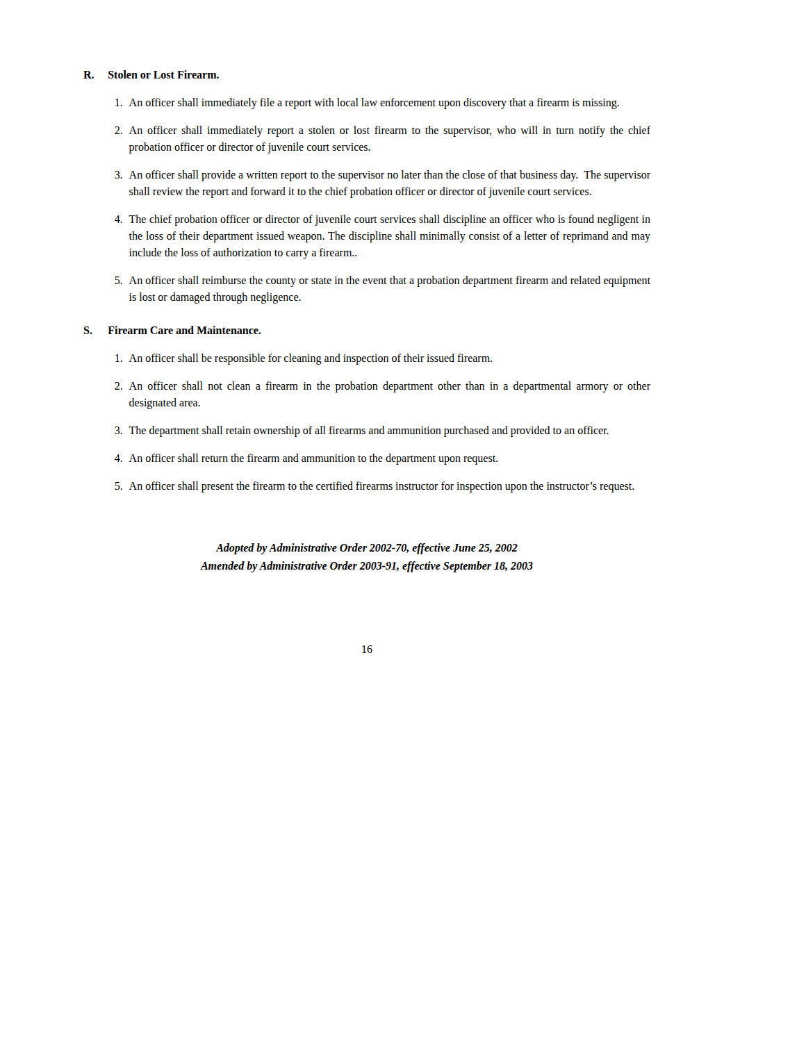R. Stolen or Lost Firearm.
An officer shall immediately file a report with local law enforcement upon discovery that a firearm is missing.
An officer shall immediately report a stolen or lost firearm to the supervisor, who will in turn notify the chief probation officer or director of juvenile court services.
An officer shall provide a written report to the supervisor no later than the close of that business day. The supervisor shall review the report and forward it to the chief probation officer or director of juvenile court services.
The chief probation officer or director of juvenile court services shall discipline an officer who is found negligent in the loss of their department issued weapon. The discipline shall minimally consist of a letter of reprimand and may include the loss of authorization to carry a firearm..
An officer shall reimburse the county or state in the event that a probation department firearm and related equipment is lost or damaged through negligence.
S. Firearm Care and Maintenance.
An officer shall be responsible for cleaning and inspection of their issued firearm.
An officer shall not clean a firearm in the probation department other than in a departmental armory or other designated area.
The department shall retain ownership of all firearms and ammunition purchased and provided to an officer.
An officer shall return the firearm and ammunition to the department upon request.
An officer shall present the firearm to the certified firearms instructor for inspection upon the instructor’s request.
Adopted by Administrative Order 2002-70, effective June 25, 2002
Amended by Administrative Order 2003-91, effective September 18, 2003
16